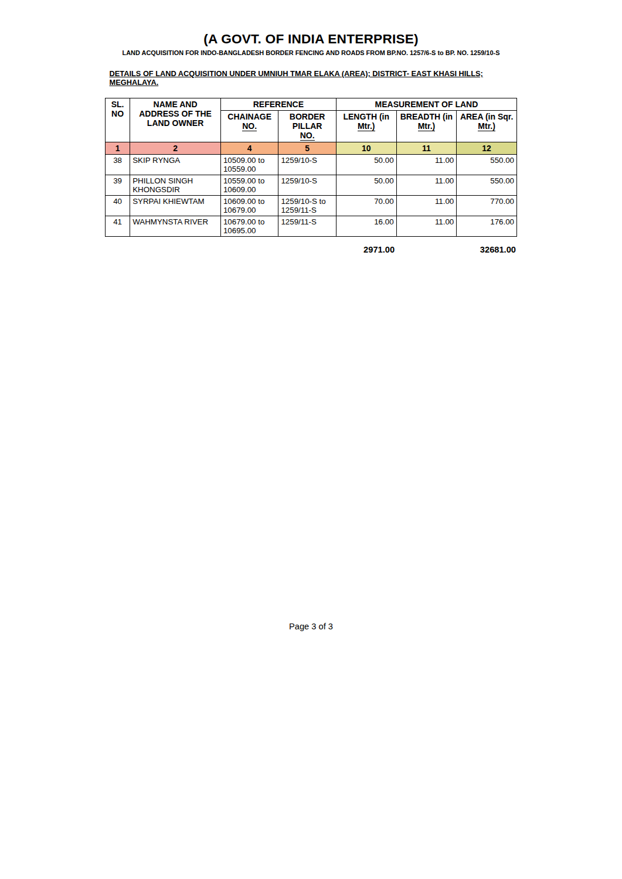(A GOVT. OF INDIA ENTERPRISE)
LAND ACQUISITION FOR INDO-BANGLADESH BORDER FENCING AND ROADS FROM BP.NO. 1257/6-S to BP. NO. 1259/10-S
DETAILS OF LAND ACQUISITION UNDER UMNIUH TMAR ELAKA (AREA); DISTRICT- EAST KHASI HILLS; MEGHALAYA.
| SL. NO | NAME AND ADDRESS OF THE LAND OWNER | REFERENCE | MEASUREMENT OF LAND |
| --- | --- | --- | --- |
| CHAINAGE NO. | BORDER PILLAR NO. | LENGTH (in Mtr.) | BREADTH (in Mtr.) | AREA (in Sqr. Mtr.) |
| 1 | 2 | 4 | 5 | 10 | 11 | 12 |
| 38 | SKIP RYNGA | 10509.00 to 10559.00 | 1259/10-S | 50.00 | 11.00 | 550.00 |
| 39 | PHILLON SINGH KHONGSDIR | 10559.00 to 10609.00 | 1259/10-S | 50.00 | 11.00 | 550.00 |
| 40 | SYRPAI KHIEWTAM | 10609.00 to 10679.00 | 1259/10-S to 1259/11-S | 70.00 | 11.00 | 770.00 |
| 41 | WAHMYNSTA RIVER | 10679.00 to 10695.00 | 1259/11-S | 16.00 | 11.00 | 176.00 |
| 2971.00 | 32681.00 |
Page 3 of 3